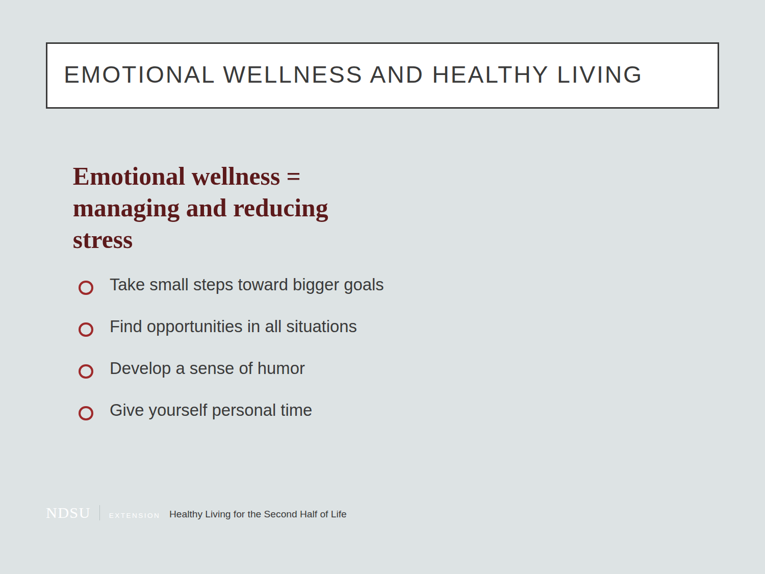Emotional Wellness and Healthy Living
Emotional wellness = managing and reducing stress
Take small steps toward bigger goals
Find opportunities in all situations
Develop a sense of humor
Give yourself personal time
NDSU Extension Healthy Living for the Second Half of Life